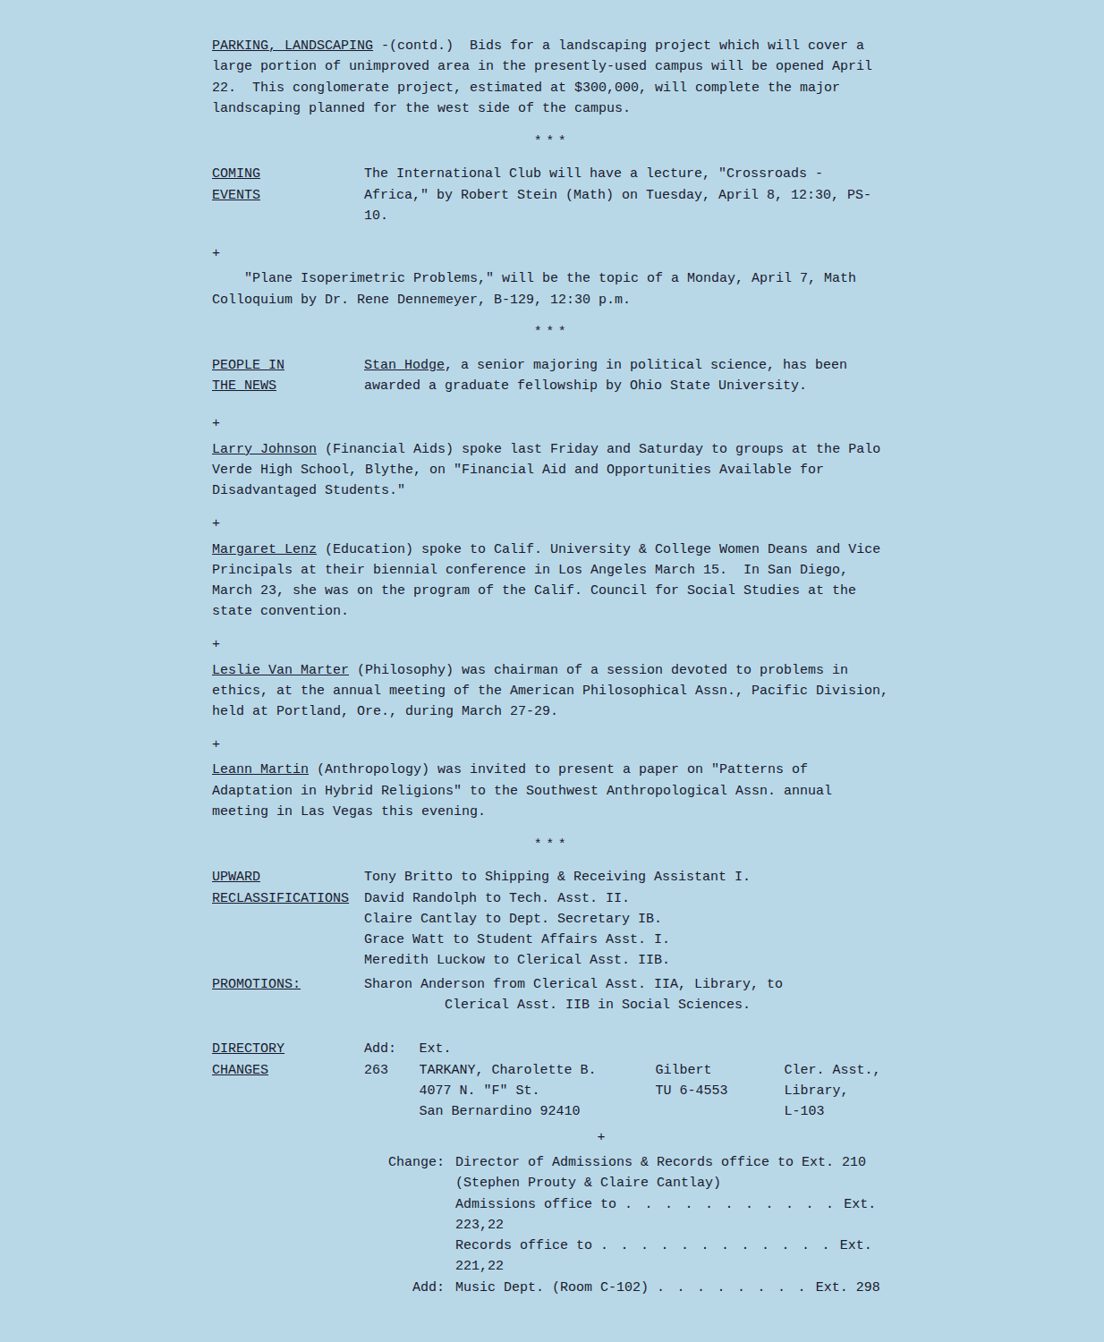PARKING, LANDSCAPING -(contd.) Bids for a landscaping project which will cover a large portion of unimproved area in the presently-used campus will be opened April 22. This conglomerate project, estimated at $300,000, will complete the major landscaping planned for the west side of the campus.
***
COMING EVENTS
The International Club will have a lecture, "Crossroads - Africa," by Robert Stein (Math) on Tuesday, April 8, 12:30, PS-10.
+
"Plane Isoperimetric Problems," will be the topic of a Monday, April 7, Math Colloquium by Dr. Rene Dennemeyer, B-129, 12:30 p.m.
***
PEOPLE IN THE NEWS
Stan Hodge, a senior majoring in political science, has been awarded a graduate fellowship by Ohio State University.
+
Larry Johnson (Financial Aids) spoke last Friday and Saturday to groups at the Palo Verde High School, Blythe, on "Financial Aid and Opportunities Available for Disadvantaged Students."
+
Margaret Lenz (Education) spoke to Calif. University & College Women Deans and Vice Principals at their biennial conference in Los Angeles March 15. In San Diego, March 23, she was on the program of the Calif. Council for Social Studies at the state convention.
+
Leslie Van Marter (Philosophy) was chairman of a session devoted to problems in ethics, at the annual meeting of the American Philosophical Assn., Pacific Division, held at Portland, Ore., during March 27-29.
+
Leann Martin (Anthropology) was invited to present a paper on "Patterns of Adaptation in Hybrid Religions" to the Southwest Anthropological Assn. annual meeting in Las Vegas this evening.
***
UPWARD RECLASSIFICATIONS
Tony Britto to Shipping & Receiving Assistant I.
David Randolph to Tech. Asst. II.
Claire Cantlay to Dept. Secretary IB.
Grace Watt to Student Affairs Asst. I.
Meredith Luckow to Clerical Asst. IIB.
PROMOTIONS:
Sharon Anderson from Clerical Asst. IIA, Library, to
Clerical Asst. IIB in Social Sciences.
DIRECTORY CHANGES
Add:
Ext.
263
TARKANY, Charolette B.
Gilbert
Cler. Asst.,
4077 N. "F" St.
TU 6-4553
Library,
San Bernardino 92410
L-103
+
Change:
Director of Admissions & Records office to Ext. 210
(Stephen Prouty & Claire Cantlay)
Admissions office to . . . . . . . . . . . Ext. 223,22
Records office to . . . . . . . . . . . . Ext. 221,22
Add:
Music Dept. (Room C-102) . . . . . . . . Ext. 298